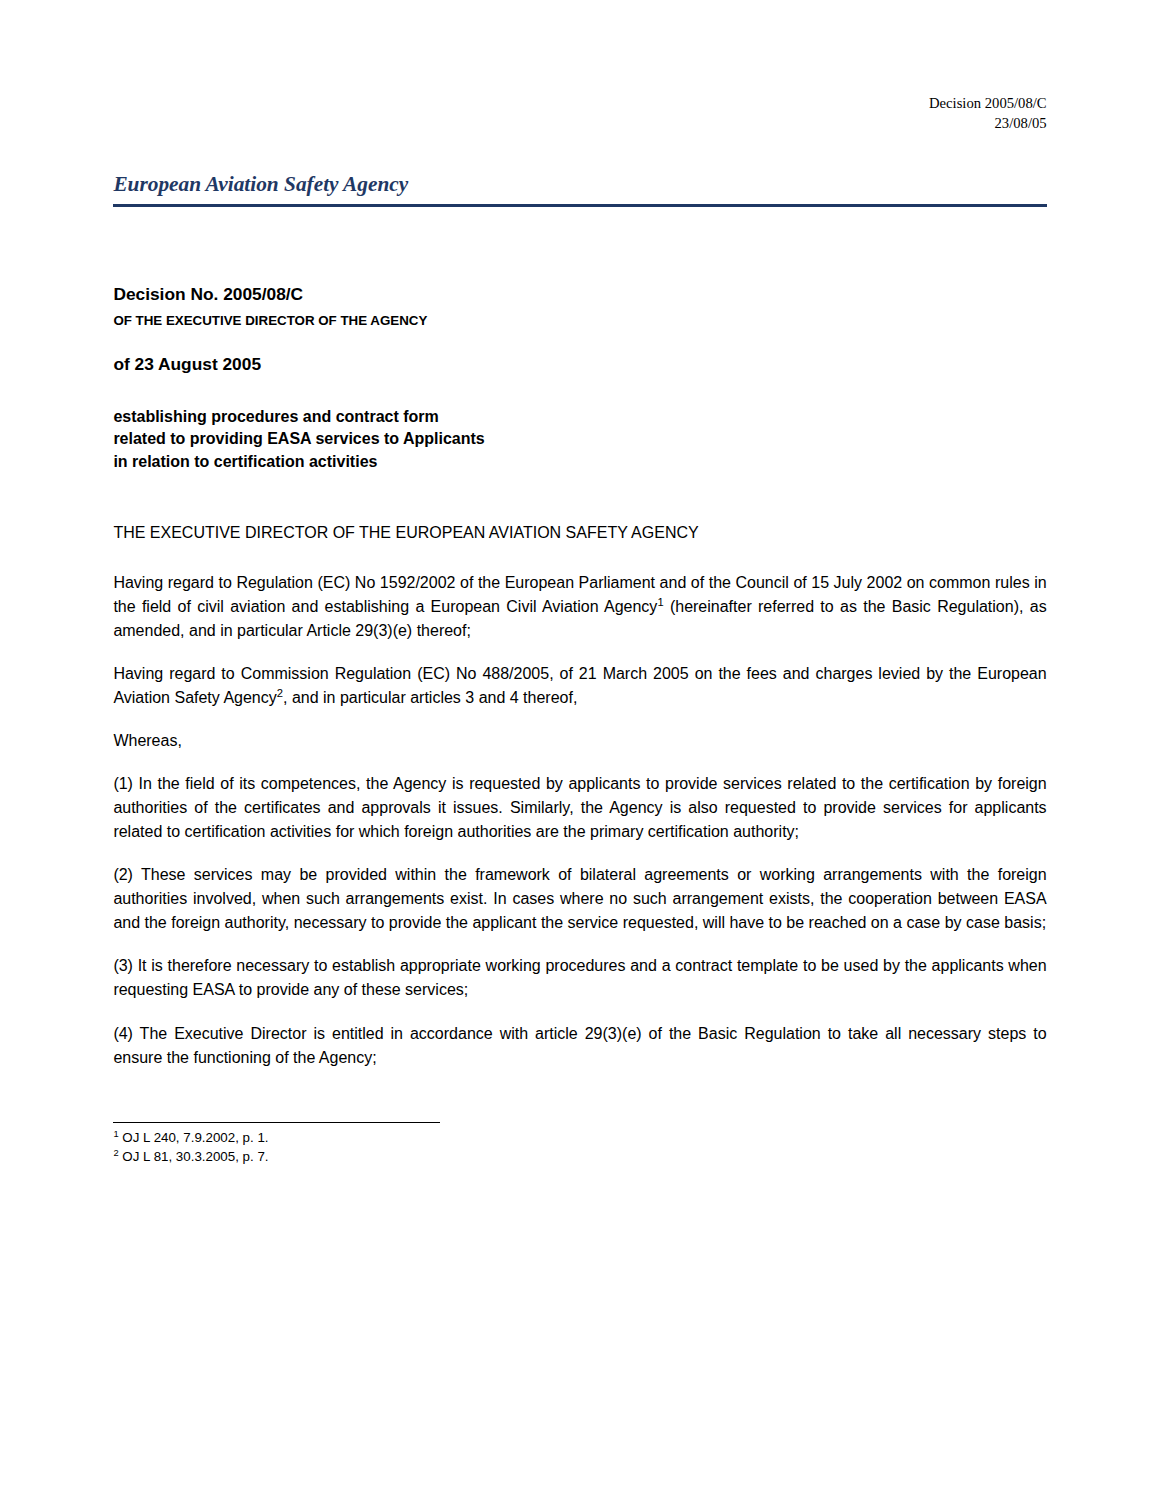Decision 2005/08/C
23/08/05
European Aviation Safety Agency
Decision No. 2005/08/C
of the Executive Director of the Agency
of 23 August 2005
establishing procedures and contract form
related to providing EASA services to Applicants
in relation to certification activities
THE EXECUTIVE DIRECTOR OF THE EUROPEAN AVIATION SAFETY AGENCY
Having regard to Regulation (EC) No 1592/2002 of the European Parliament and of the Council of 15 July 2002 on common rules in the field of civil aviation and establishing a European Civil Aviation Agency1 (hereinafter referred to as the Basic Regulation), as amended, and in particular Article 29(3)(e) thereof;
Having regard to Commission Regulation (EC) No 488/2005, of 21 March 2005 on the fees and charges levied by the European Aviation Safety Agency2, and in particular articles 3 and 4 thereof,
Whereas,
(1) In the field of its competences, the Agency is requested by applicants to provide services related to the certification by foreign authorities of the certificates and approvals it issues. Similarly, the Agency is also requested to provide services for applicants related to certification activities for which foreign authorities are the primary certification authority;
(2) These services may be provided within the framework of bilateral agreements or working arrangements with the foreign authorities involved, when such arrangements exist. In cases where no such arrangement exists, the cooperation between EASA and the foreign authority, necessary to provide the applicant the service requested, will have to be reached on a case by case basis;
(3) It is therefore necessary to establish appropriate working procedures and a contract template to be used by the applicants when requesting EASA to provide any of these services;
(4) The Executive Director is entitled in accordance with article 29(3)(e) of the Basic Regulation to take all necessary steps to ensure the functioning of the Agency;
1 OJ L 240, 7.9.2002, p. 1.
2 OJ L 81, 30.3.2005, p. 7.